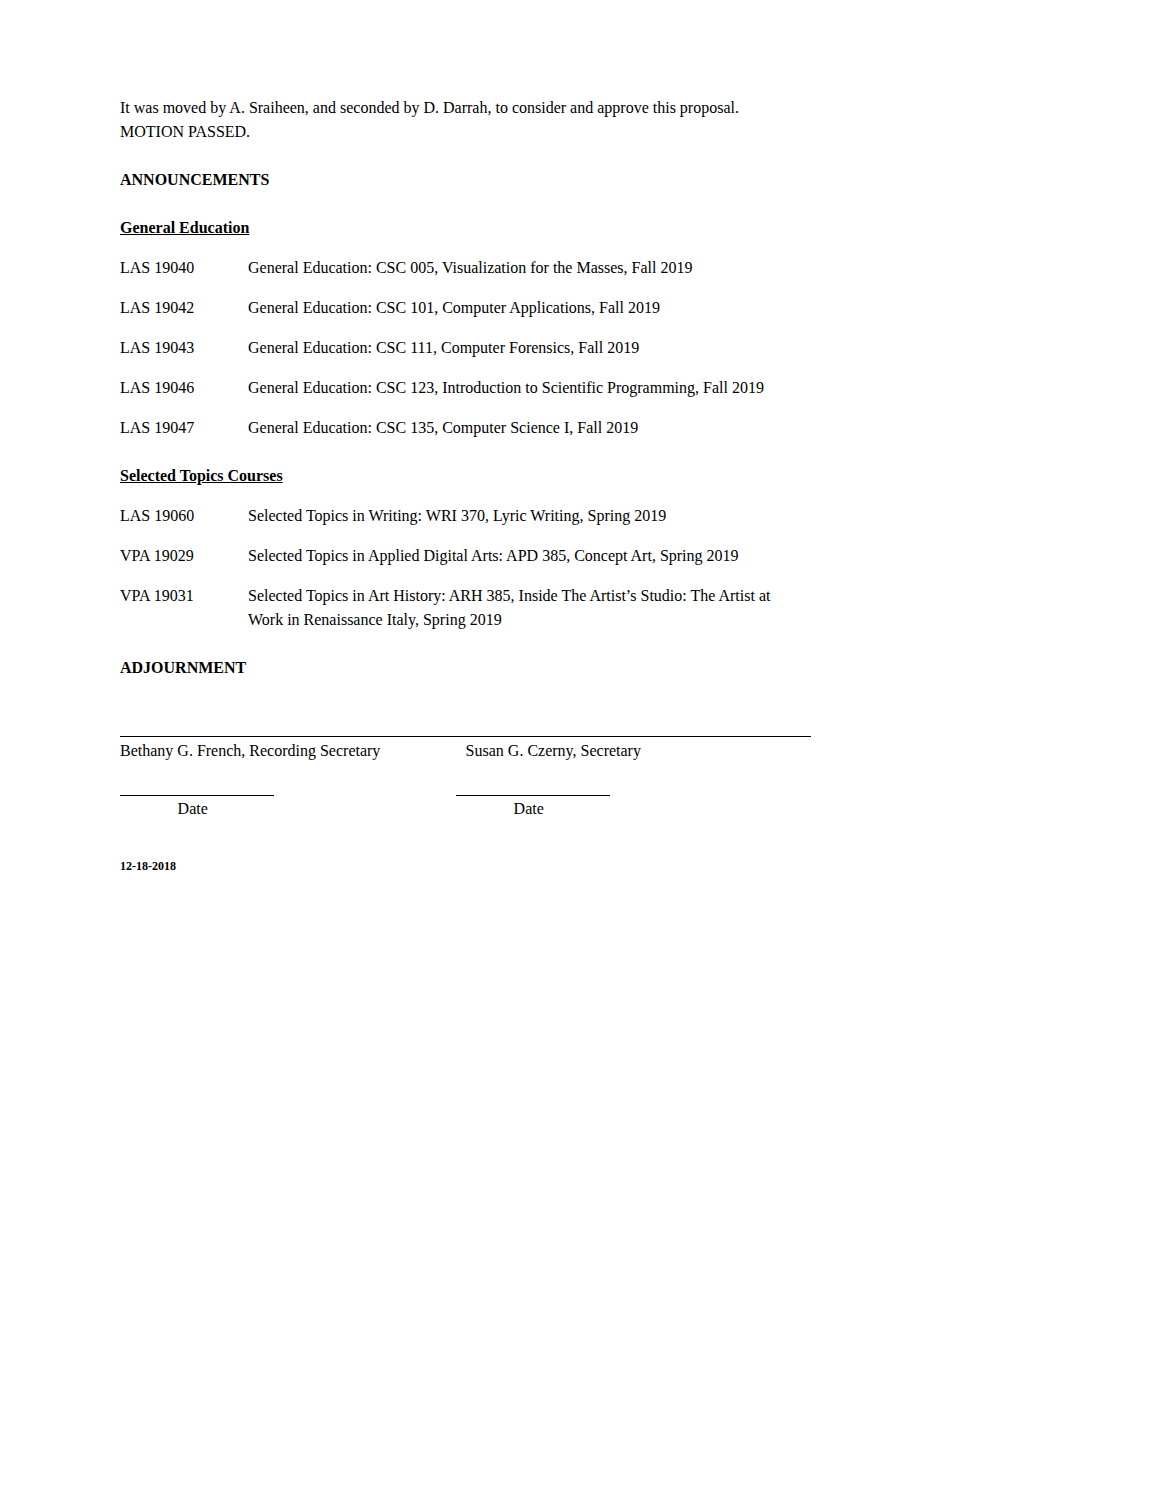It was moved by A. Sraiheen, and seconded by D. Darrah, to consider and approve this proposal. MOTION PASSED.
ANNOUNCEMENTS
General Education
LAS 19040 General Education: CSC 005, Visualization for the Masses, Fall 2019
LAS 19042 General Education: CSC 101, Computer Applications, Fall 2019
LAS 19043 General Education: CSC 111, Computer Forensics, Fall 2019
LAS 19046 General Education: CSC 123, Introduction to Scientific Programming, Fall 2019
LAS 19047 General Education: CSC 135, Computer Science I, Fall 2019
Selected Topics Courses
LAS 19060 Selected Topics in Writing: WRI 370, Lyric Writing, Spring 2019
VPA 19029 Selected Topics in Applied Digital Arts: APD 385, Concept Art, Spring 2019
VPA 19031 Selected Topics in Art History: ARH 385, Inside The Artist’s Studio: The Artist at Work in Renaissance Italy, Spring 2019
ADJOURNMENT
Bethany G. French, Recording Secretary
Susan G. Czerny, Secretary
Date
Date
12-18-2018